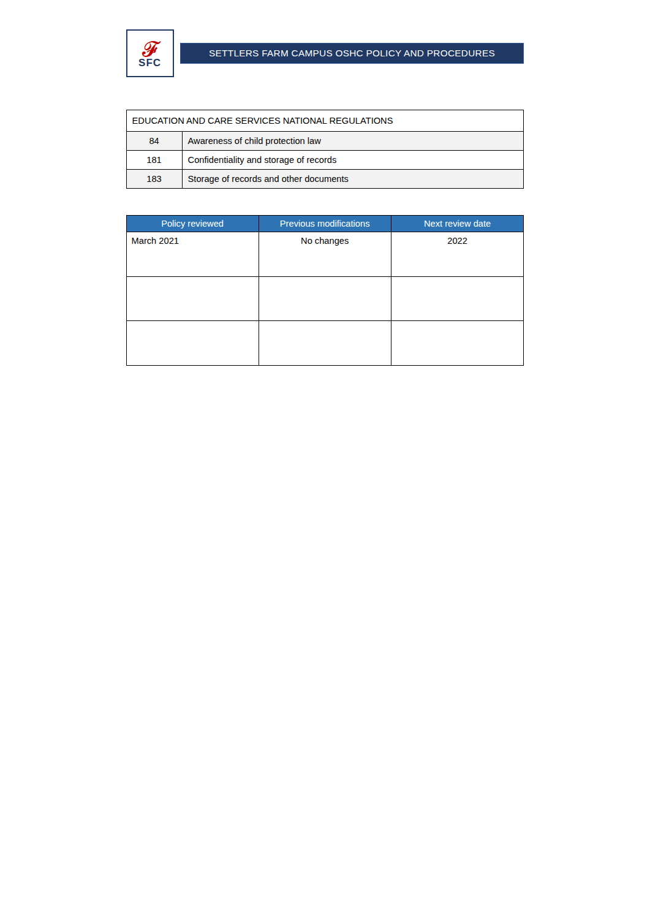𝓕 SFC
SETTLERS FARM CAMPUS OSHC POLICY AND PROCEDURES
| EDUCATION AND CARE SERVICES NATIONAL REGULATIONS |
| 84 | Awareness of child protection law |
| 181 | Confidentiality and storage of records |
| 183 | Storage of records and other documents |
| Policy reviewed | Previous modifications | Next review date |
| --- | --- | --- |
| March 2021 | No changes | 2022 |